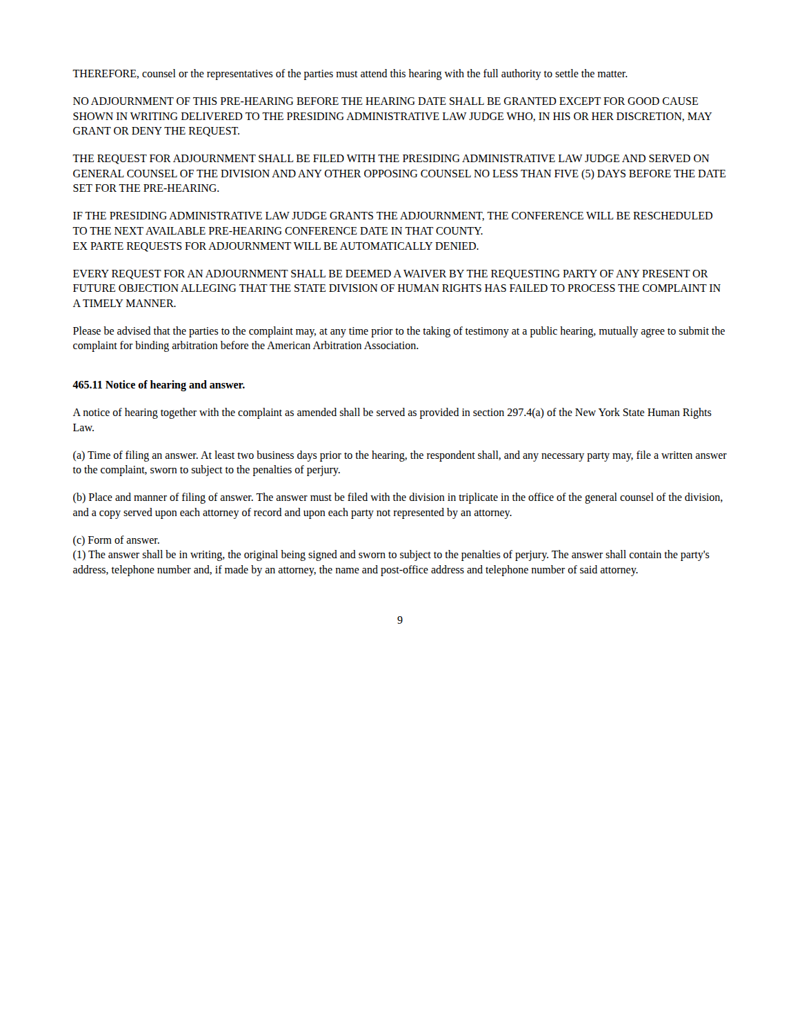THEREFORE, counsel or the representatives of the parties must attend this hearing with the full authority to settle the matter.
NO ADJOURNMENT OF THIS PRE-HEARING BEFORE THE HEARING DATE SHALL BE GRANTED EXCEPT FOR GOOD CAUSE SHOWN IN WRITING DELIVERED TO THE PRESIDING ADMINISTRATIVE LAW JUDGE WHO, IN HIS OR HER DISCRETION, MAY GRANT OR DENY THE REQUEST.
THE REQUEST FOR ADJOURNMENT SHALL BE FILED WITH THE PRESIDING ADMINISTRATIVE LAW JUDGE AND SERVED ON GENERAL COUNSEL OF THE DIVISION AND ANY OTHER OPPOSING COUNSEL NO LESS THAN FIVE (5) DAYS BEFORE THE DATE SET FOR THE PRE-HEARING.
IF THE PRESIDING ADMINISTRATIVE LAW JUDGE GRANTS THE ADJOURNMENT, THE CONFERENCE WILL BE RESCHEDULED TO THE NEXT AVAILABLE PRE-HEARING CONFERENCE DATE IN THAT COUNTY.
EX PARTE REQUESTS FOR ADJOURNMENT WILL BE AUTOMATICALLY DENIED.
EVERY REQUEST FOR AN ADJOURNMENT SHALL BE DEEMED A WAIVER BY THE REQUESTING PARTY OF ANY PRESENT OR FUTURE OBJECTION ALLEGING THAT THE STATE DIVISION OF HUMAN RIGHTS HAS FAILED TO PROCESS THE COMPLAINT IN A TIMELY MANNER.
Please be advised that the parties to the complaint may, at any time prior to the taking of testimony at a public hearing, mutually agree to submit the complaint for binding arbitration before the American Arbitration Association.
465.11 Notice of hearing and answer.
A notice of hearing together with the complaint as amended shall be served as provided in section 297.4(a) of the New York State Human Rights Law.
(a) Time of filing an answer. At least two business days prior to the hearing, the respondent shall, and any necessary party may, file a written answer to the complaint, sworn to subject to the penalties of perjury.
(b) Place and manner of filing of answer. The answer must be filed with the division in triplicate in the office of the general counsel of the division, and a copy served upon each attorney of record and upon each party not represented by an attorney.
(c) Form of answer.
(1) The answer shall be in writing, the original being signed and sworn to subject to the penalties of perjury. The answer shall contain the party's address, telephone number and, if made by an attorney, the name and post-office address and telephone number of said attorney.
9